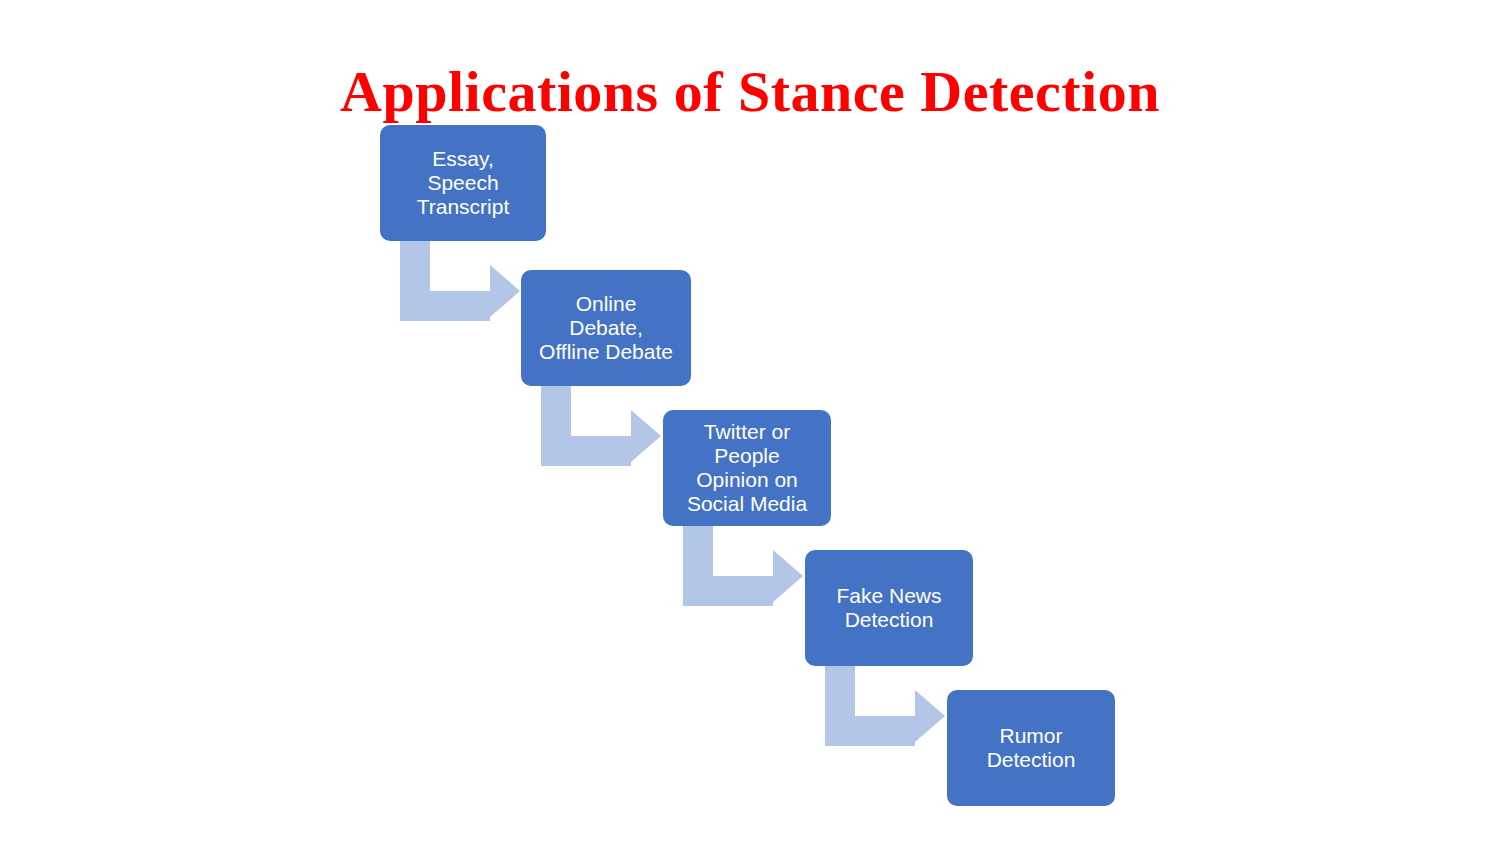Applications of Stance Detection
Essay,
Speech
Transcript
Online
Debate,
Offline Debate
Twitter or
People
Opinion on
Social Media
Fake News
Detection
Rumor
Detection